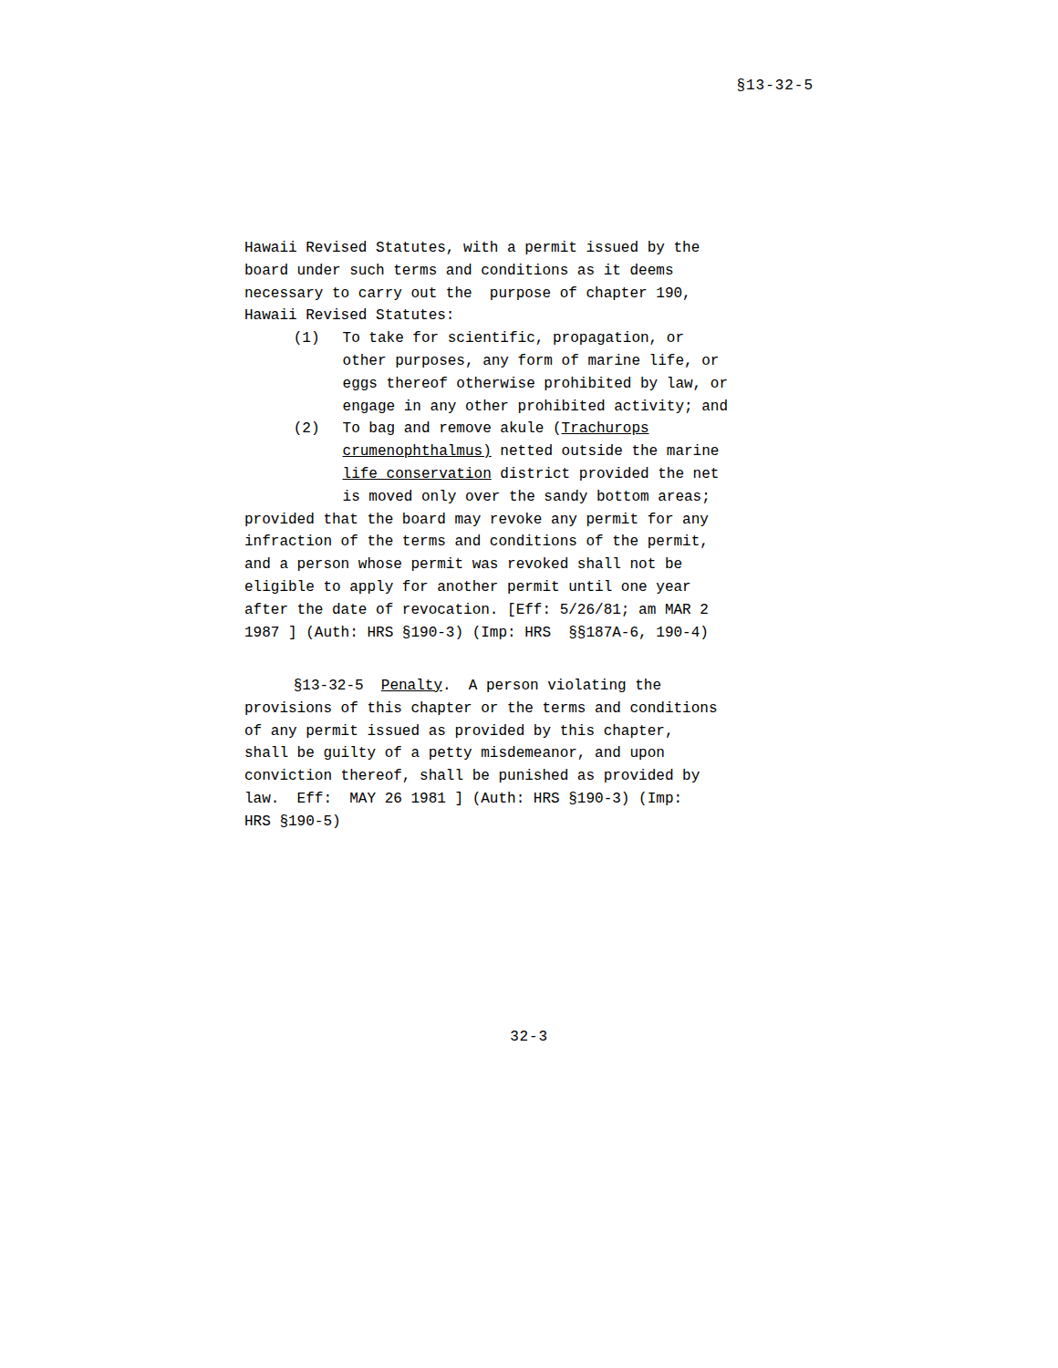§13-32-5
Hawaii Revised Statutes, with a permit issued by the board under such terms and conditions as it deems necessary to carry out the purpose of chapter 190, Hawaii Revised Statutes:
(1)
To take for scientific, propagation, or other purposes, any form of marine life, or eggs thereof otherwise prohibited by law, or engage in any other prohibited activity; and
(2)
To bag and remove akule (Trachurops crumenophthalmus) netted outside the marine life conservation district provided the net is moved only over the sandy bottom areas;
provided that the board may revoke any permit for any infraction of the terms and conditions of the permit, and a person whose permit was revoked shall not be eligible to apply for another permit until one year after the date of revocation. [Eff: 5/26/81; am MAR 2 1987 ] (Auth: HRS §190-3) (Imp: HRS §§187A-6, 190-4)
§13-32-5 Penalty. A person violating the provisions of this chapter or the terms and conditions of any permit issued as provided by this chapter, shall be guilty of a petty misdemeanor, and upon conviction thereof, shall be punished as provided by law. Eff: MAY 26 1981 ] (Auth: HRS §190-3) (Imp: HRS §190-5)
32-3